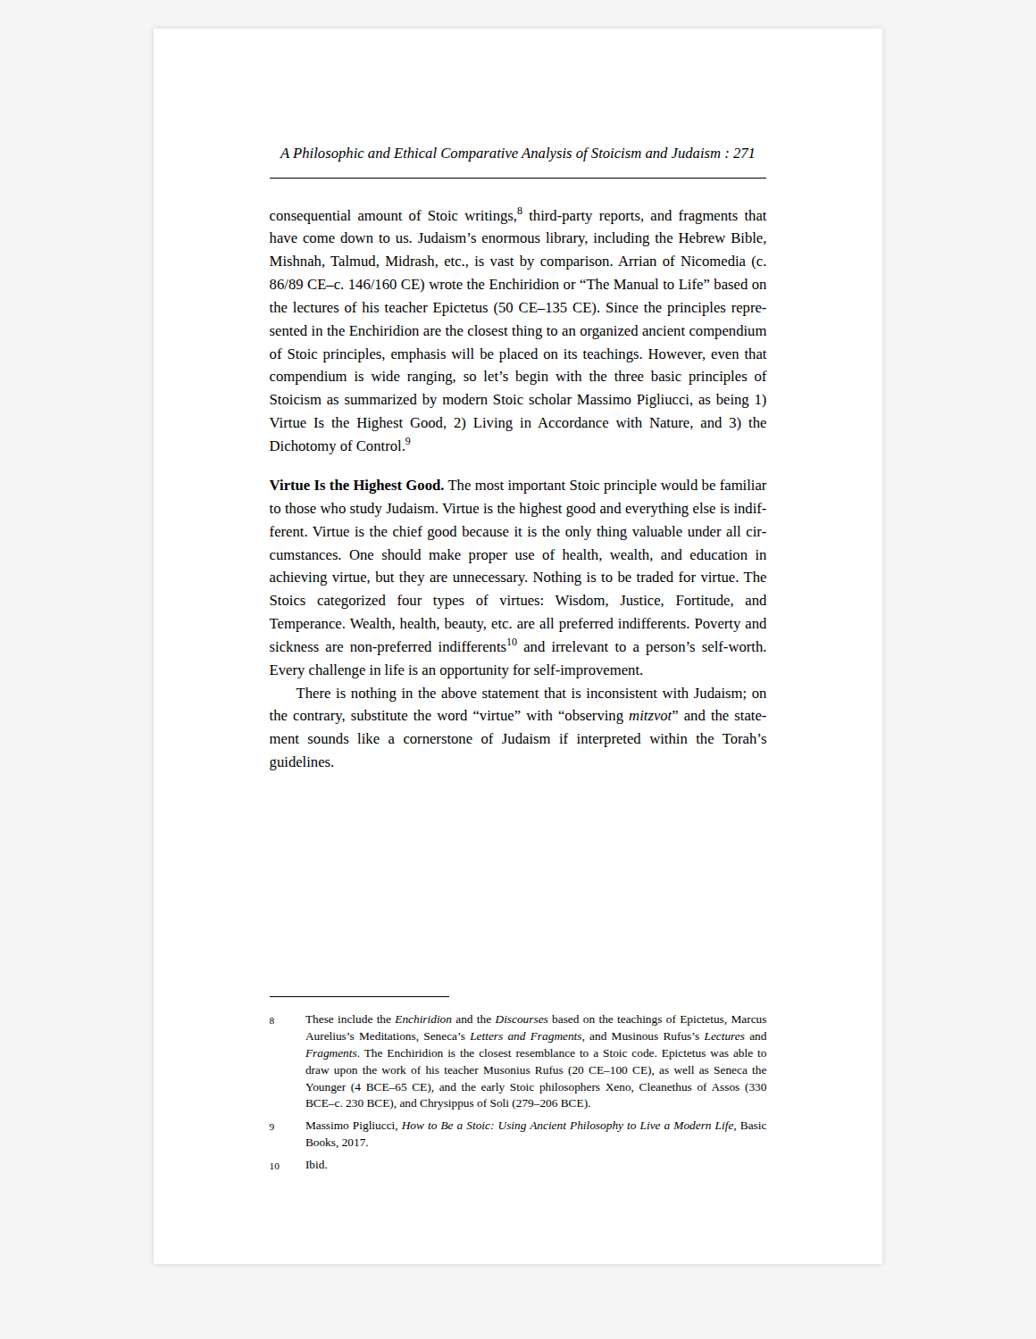A Philosophic and Ethical Comparative Analysis of Stoicism and Judaism : 271
consequential amount of Stoic writings,8 third-party reports, and fragments that have come down to us. Judaism’s enormous library, including the Hebrew Bible, Mishnah, Talmud, Midrash, etc., is vast by comparison. Arrian of Nicomedia (c. 86/89 CE–c. 146/160 CE) wrote the Enchiridion or “The Manual to Life” based on the lectures of his teacher Epictetus (50 CE–135 CE). Since the principles represented in the Enchiridion are the closest thing to an organized ancient compendium of Stoic principles, emphasis will be placed on its teachings. However, even that compendium is wide ranging, so let’s begin with the three basic principles of Stoicism as summarized by modern Stoic scholar Massimo Pigliucci, as being 1) Virtue Is the Highest Good, 2) Living in Accordance with Nature, and 3) the Dichotomy of Control.9
Virtue Is the Highest Good. The most important Stoic principle would be familiar to those who study Judaism. Virtue is the highest good and everything else is indifferent. Virtue is the chief good because it is the only thing valuable under all circumstances. One should make proper use of health, wealth, and education in achieving virtue, but they are unnecessary. Nothing is to be traded for virtue. The Stoics categorized four types of virtues: Wisdom, Justice, Fortitude, and Temperance. Wealth, health, beauty, etc. are all preferred indifferents. Poverty and sickness are non-preferred indifferents10 and irrelevant to a person’s self-worth. Every challenge in life is an opportunity for self-improvement.
There is nothing in the above statement that is inconsistent with Judaism; on the contrary, substitute the word “virtue” with “observing mitzvot” and the statement sounds like a cornerstone of Judaism if interpreted within the Torah’s guidelines.
8 These include the Enchiridion and the Discourses based on the teachings of Epictetus, Marcus Aurelius’s Meditations, Seneca’s Letters and Fragments, and Musinous Rufus’s Lectures and Fragments. The Enchiridion is the closest resemblance to a Stoic code. Epictetus was able to draw upon the work of his teacher Musonius Rufus (20 CE–100 CE), as well as Seneca the Younger (4 BCE–65 CE), and the early Stoic philosophers Xeno, Cleanethus of Assos (330 BCE–c. 230 BCE), and Chrysippus of Soli (279–206 BCE).
9 Massimo Pigliucci, How to Be a Stoic: Using Ancient Philosophy to Live a Modern Life, Basic Books, 2017.
10 Ibid.